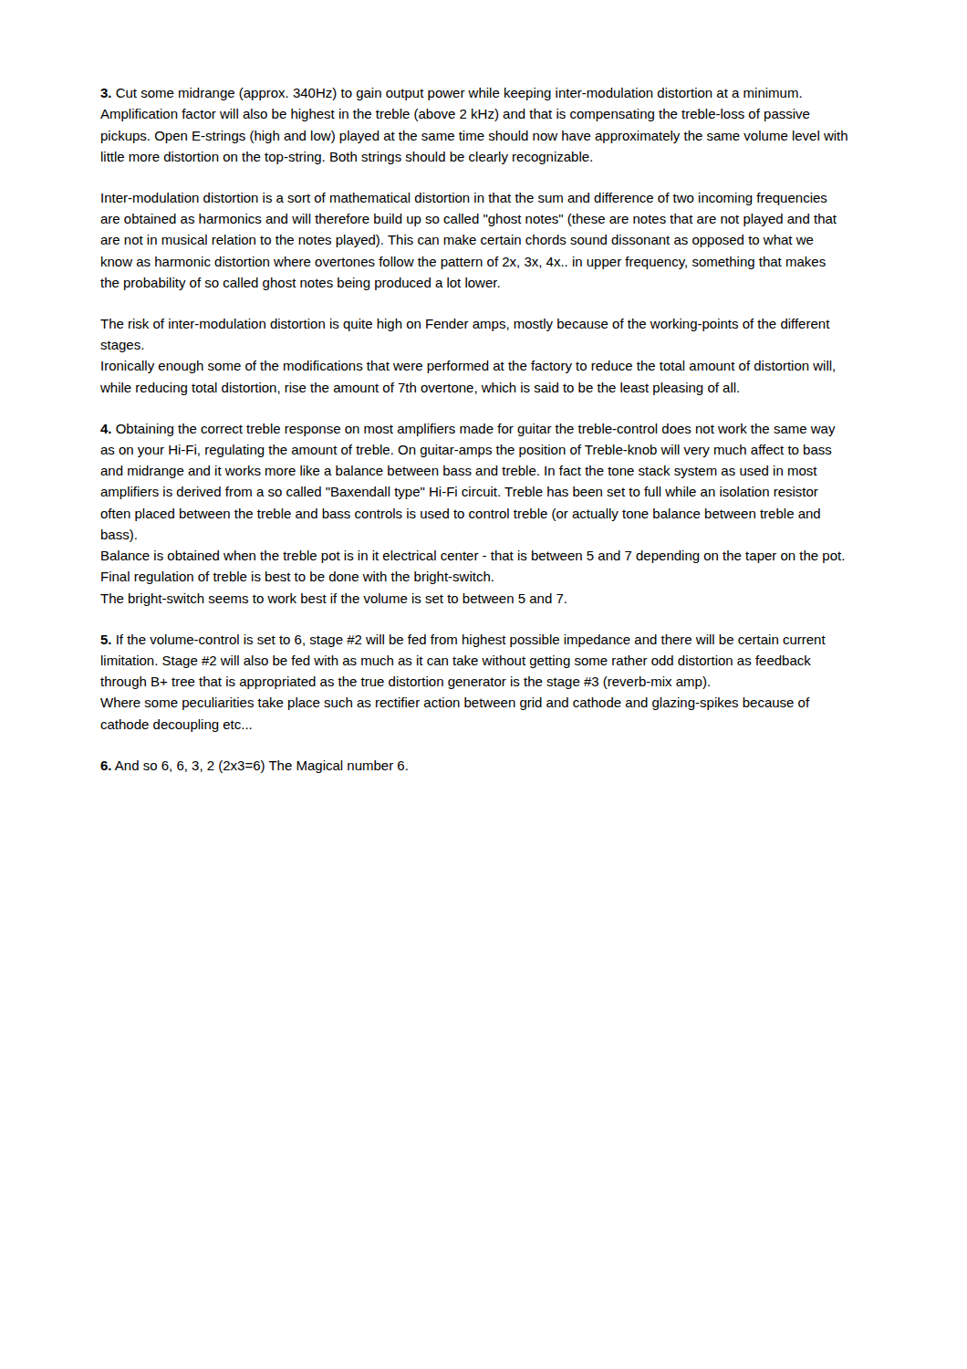3. Cut some midrange (approx. 340Hz) to gain output power while keeping inter-modulation distortion at a minimum. Amplification factor will also be highest in the treble (above 2 kHz) and that is compensating the treble-loss of passive pickups. Open E-strings (high and low) played at the same time should now have approximately the same volume level with little more distortion on the top-string. Both strings should be clearly recognizable.
Inter-modulation distortion is a sort of mathematical distortion in that the sum and difference of two incoming frequencies are obtained as harmonics and will therefore build up so called "ghost notes" (these are notes that are not played and that are not in musical relation to the notes played). This can make certain chords sound dissonant as opposed to what we know as harmonic distortion where overtones follow the pattern of 2x, 3x, 4x.. in upper frequency, something that makes the probability of so called ghost notes being produced a lot lower.
The risk of inter-modulation distortion is quite high on Fender amps, mostly because of the working-points of the different stages.
Ironically enough some of the modifications that were performed at the factory to reduce the total amount of distortion will, while reducing total distortion, rise the amount of 7th overtone, which is said to be the least pleasing of all.
4. Obtaining the correct treble response on most amplifiers made for guitar the treble-control does not work the same way as on your Hi-Fi, regulating the amount of treble. On guitar-amps the position of Treble-knob will very much affect to bass and midrange and it works more like a balance between bass and treble. In fact the tone stack system as used in most amplifiers is derived from a so called "Baxendall type" Hi-Fi circuit. Treble has been set to full while an isolation resistor often placed between the treble and bass controls is used to control treble (or actually tone balance between treble and bass).
Balance is obtained when the treble pot is in it electrical center - that is between 5 and 7 depending on the taper on the pot. Final regulation of treble is best to be done with the bright-switch.
The bright-switch seems to work best if the volume is set to between 5 and 7.
5. If the volume-control is set to 6, stage #2 will be fed from highest possible impedance and there will be certain current limitation. Stage #2 will also be fed with as much as it can take without getting some rather odd distortion as feedback through B+ tree that is appropriated as the true distortion generator is the stage #3 (reverb-mix amp).
Where some peculiarities take place such as rectifier action between grid and cathode and glazing-spikes because of cathode decoupling etc...
6. And so 6, 6, 3, 2 (2x3=6) The Magical number 6.